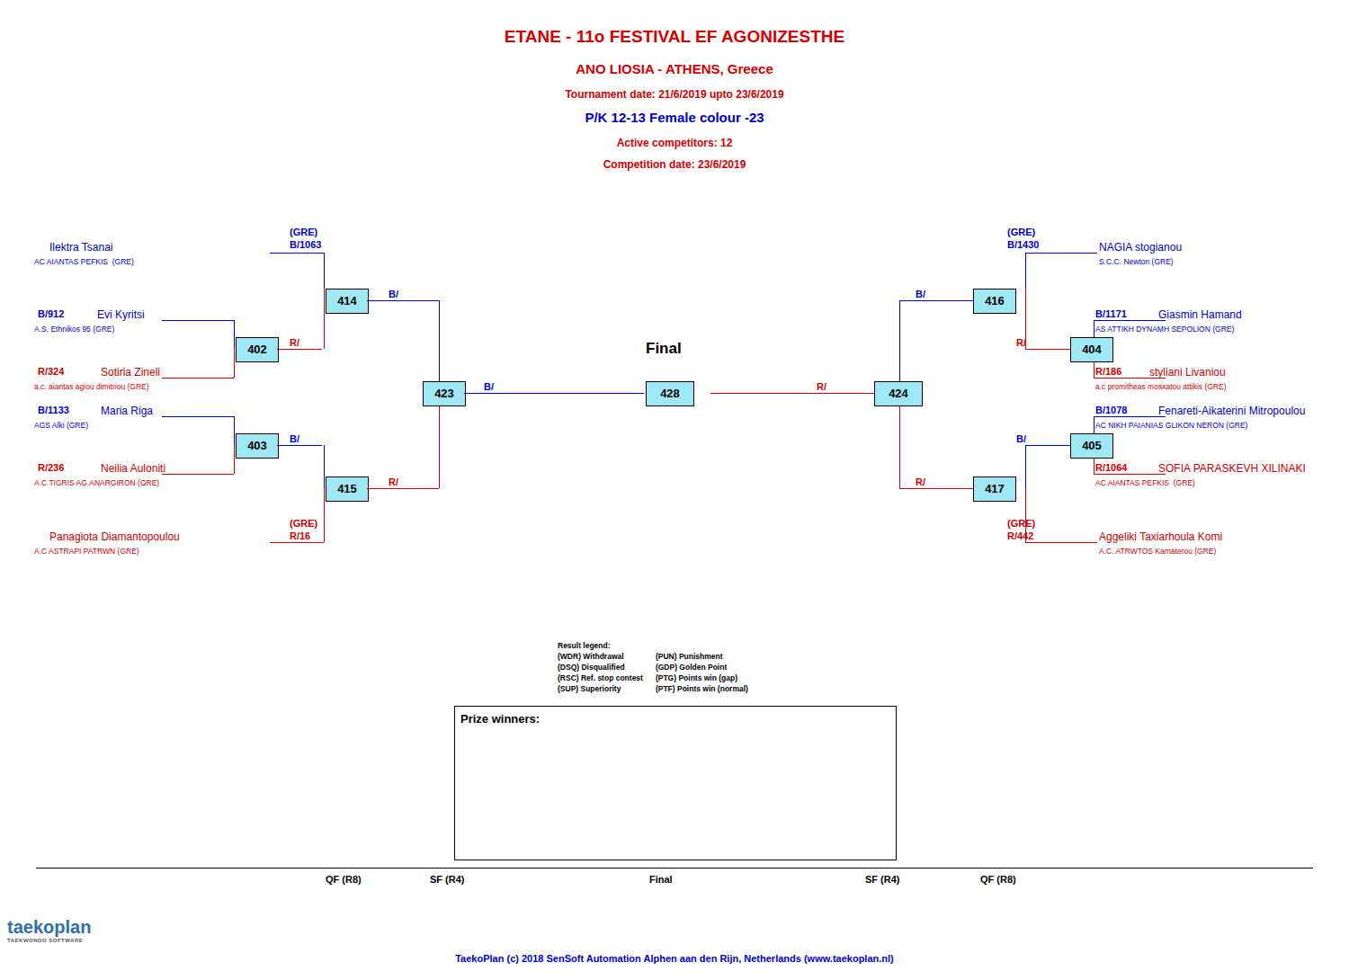ETANE - 11o FESTIVAL EF AGONIZESTHE
ANO LIOSIA - ATHENS, Greece
Tournament date: 21/6/2019 upto 23/6/2019
P/K 12-13 Female colour -23
Active competitors: 12
Competition date: 23/6/2019
(GRE)
B/1063
Ilektra Tsanai
AC AIANTAS PEFKIS (GRE)
B/912
Evi Kyritsi
A.S. Ethnikos 95 (GRE)
R/324
Sotiria Zineli
a.c. aiantas agiou dimitriou (GRE)
B/1133
Maria Riga
AGS Alki (GRE)
R/236
Neilia Auloniti
A.C TIGRIS AG.ANARGIRON (GRE)
(GRE)
R/16
Panagiota Diamantopoulou
A.C ASTRAPI PATRWN (GRE)
402
R/
414
B/
403
B/
415
R/
423
B/
(GRE)
B/1430
NAGIA stogianou
S.C.C. Newton (GRE)
B/1171
Giasmin Hamand
AS ATTIKH DYNAMH SEPOLION (GRE)
R/186
styliani Livaniou
a.c promitheas mosxatou attikis (GRE)
B/1078
Fenareti-Aikaterini Mitropoulou
AC NIKH PAIANIAS GLIKON NERON (GRE)
R/1064
SOFIA PARASKEVH XILINAKI
AC AIANTAS PEFKIS (GRE)
(GRE)
R/442
Aggeliki Taxiarhoula Komi
A.C. ATRWTOS Kamaterou (GRE)
404
R/
416
B/
405
B/
417
R/
424
R/
Final
428
| Result legend: |
| (WDR) Withdrawal | (PUN) Punishment |
| (DSQ) Disqualified | (GDP) Golden Point |
| (RSC) Ref. stop contest | (PTG) Points win (gap) |
| (SUP) Superiority | (PTF) Points win (normal) |
Prize winners:
QF (R8)
SF (R4)
Final
SF (R4)
QF (R8)
taekoplanTAEKWONDO SOFTWARE
TaekoPlan (c) 2018 SenSoft Automation Alphen aan den Rijn, Netherlands (www.taekoplan.nl)